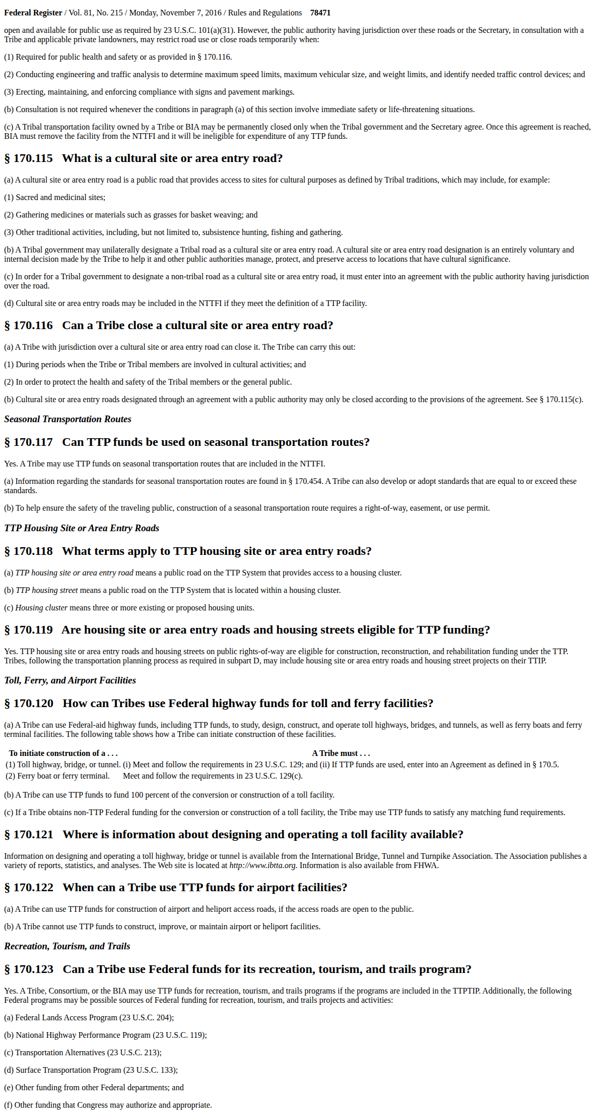Federal Register / Vol. 81, No. 215 / Monday, November 7, 2016 / Rules and Regulations 78471
open and available for public use as required by 23 U.S.C. 101(a)(31). However, the public authority having jurisdiction over these roads or the Secretary, in consultation with a Tribe and applicable private landowners, may restrict road use or close roads temporarily when:
(1) Required for public health and safety or as provided in § 170.116.
(2) Conducting engineering and traffic analysis to determine maximum speed limits, maximum vehicular size, and weight limits, and identify needed traffic control devices; and
(3) Erecting, maintaining, and enforcing compliance with signs and pavement markings.
(b) Consultation is not required whenever the conditions in paragraph (a) of this section involve immediate safety or life-threatening situations.
(c) A Tribal transportation facility owned by a Tribe or BIA may be permanently closed only when the Tribal government and the Secretary agree. Once this agreement is reached, BIA must remove the facility from the NTTFI and it will be ineligible for expenditure of any TTP funds.
§ 170.115 What is a cultural site or area entry road?
(a) A cultural site or area entry road is a public road that provides access to sites for cultural purposes as defined by Tribal traditions, which may include, for example:
(1) Sacred and medicinal sites;
(2) Gathering medicines or materials such as grasses for basket weaving; and
(3) Other traditional activities, including, but not limited to, subsistence hunting, fishing and gathering.
(b) A Tribal government may unilaterally designate a Tribal road as a cultural site or area entry road. A cultural site or area entry road designation is an entirely voluntary and internal decision made by the Tribe to help it and other public authorities manage, protect, and preserve access to locations that have cultural significance.
(c) In order for a Tribal government to designate a non-tribal road as a cultural site or area entry road, it must enter into an agreement with the public authority having jurisdiction over the road.
(d) Cultural site or area entry roads may be included in the NTTFI if they meet the definition of a TTP facility.
§ 170.116 Can a Tribe close a cultural site or area entry road?
(a) A Tribe with jurisdiction over a cultural site or area entry road can close it. The Tribe can carry this out:
(1) During periods when the Tribe or Tribal members are involved in cultural activities; and
(2) In order to protect the health and safety of the Tribal members or the general public.
(b) Cultural site or area entry roads designated through an agreement with a public authority may only be closed according to the provisions of the agreement. See § 170.115(c).
Seasonal Transportation Routes
§ 170.117 Can TTP funds be used on seasonal transportation routes?
Yes. A Tribe may use TTP funds on seasonal transportation routes that are included in the NTTFI.
(a) Information regarding the standards for seasonal transportation routes are found in § 170.454. A Tribe can also develop or adopt standards that are equal to or exceed these standards.
(b) To help ensure the safety of the traveling public, construction of a seasonal transportation route requires a right-of-way, easement, or use permit.
TTP Housing Site or Area Entry Roads
§ 170.118 What terms apply to TTP housing site or area entry roads?
(a) TTP housing site or area entry road means a public road on the TTP System that provides access to a housing cluster.
(b) TTP housing street means a public road on the TTP System that is located within a housing cluster.
(c) Housing cluster means three or more existing or proposed housing units.
§ 170.119 Are housing site or area entry roads and housing streets eligible for TTP funding?
Yes. TTP housing site or area entry roads and housing streets on public rights-of-way are eligible for construction, reconstruction, and rehabilitation funding under the TTP. Tribes, following the transportation planning process as required in subpart D, may include housing site or area entry roads and housing street projects on their TTIP.
Toll, Ferry, and Airport Facilities
§ 170.120 How can Tribes use Federal highway funds for toll and ferry facilities?
(a) A Tribe can use Federal-aid highway funds, including TTP funds, to study, design, construct, and operate toll highways, bridges, and tunnels, as well as ferry boats and ferry terminal facilities. The following table shows how a Tribe can initiate construction of these facilities.
| To initiate construction of a . . . | A Tribe must . . . |
| --- | --- |
| (1) Toll highway, bridge, or tunnel. | (i) Meet and follow the requirements in 23 U.S.C. 129; and (ii) If TTP funds are used, enter into an Agreement as defined in § 170.5. |
| (2) Ferry boat or ferry terminal. | Meet and follow the requirements in 23 U.S.C. 129(c). |
(b) A Tribe can use TTP funds to fund 100 percent of the conversion or construction of a toll facility.
(c) If a Tribe obtains non-TTP Federal funding for the conversion or construction of a toll facility, the Tribe may use TTP funds to satisfy any matching fund requirements.
§ 170.121 Where is information about designing and operating a toll facility available?
Information on designing and operating a toll highway, bridge or tunnel is available from the International Bridge, Tunnel and Turnpike Association. The Association publishes a variety of reports, statistics, and analyses. The Web site is located at http://www.ibtta.org. Information is also available from FHWA.
§ 170.122 When can a Tribe use TTP funds for airport facilities?
(a) A Tribe can use TTP funds for construction of airport and heliport access roads, if the access roads are open to the public.
(b) A Tribe cannot use TTP funds to construct, improve, or maintain airport or heliport facilities.
Recreation, Tourism, and Trails
§ 170.123 Can a Tribe use Federal funds for its recreation, tourism, and trails program?
Yes. A Tribe, Consortium, or the BIA may use TTP funds for recreation, tourism, and trails programs if the programs are included in the TTPTIP. Additionally, the following Federal programs may be possible sources of Federal funding for recreation, tourism, and trails projects and activities:
(a) Federal Lands Access Program (23 U.S.C. 204);
(b) National Highway Performance Program (23 U.S.C. 119);
(c) Transportation Alternatives (23 U.S.C. 213);
(d) Surface Transportation Program (23 U.S.C. 133);
(e) Other funding from other Federal departments; and
(f) Other funding that Congress may authorize and appropriate.